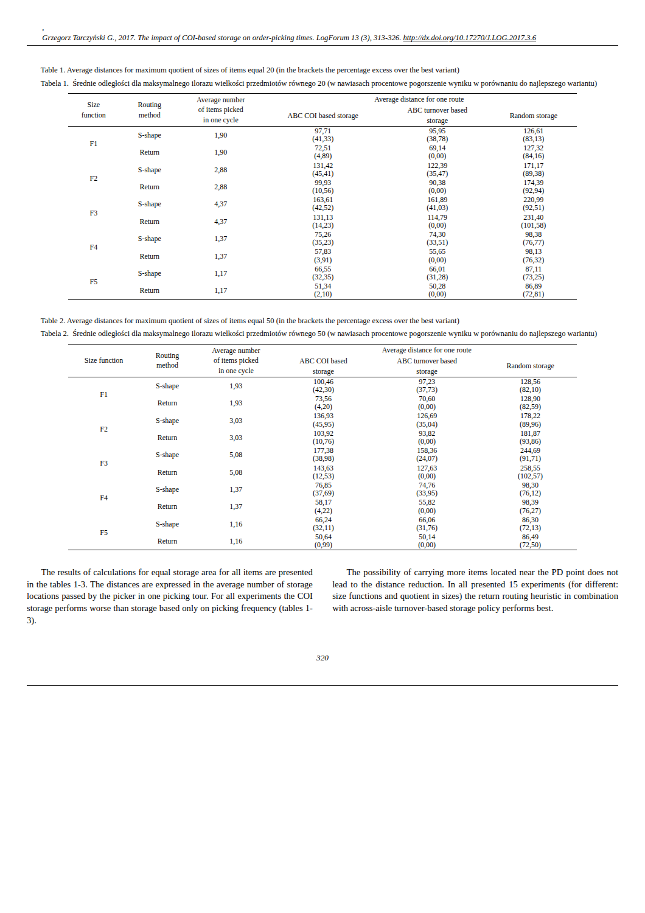,
Grzegorz Tarczyński G., 2017. The impact of COI-based storage on order-picking times. LogForum 13 (3), 313-326. http://dx.doi.org/10.17270/J.LOG.2017.3.6
Table 1. Average distances for maximum quotient of sizes of items equal 20 (in the brackets the percentage excess over the best variant) Tabela 1. Średnie odległości dla maksymalnego ilorazu wielkości przedmiotów równego 20 (w nawiasach procentowe pogorszenie wyniku w porównaniu do najlepszego wariantu)
| Size function | Routing method | Average number of items picked in one cycle | Average distance for one route |
| --- | --- | --- | --- |
| ABC COI based storage | ABC turnover based storage | Random storage |
| F1 | S-shape | 1,90 | 97,71 (41,33) | 95,95 (38,78) | 126,61 (83,13) |
| Return | 1,90 | 72,51 (4,89) | 69,14 (0,00) | 127,32 (84,16) |
| F2 | S-shape | 2,88 | 131,42 (45,41) | 122,39 (35,47) | 171,17 (89,38) |
| Return | 2,88 | 99,93 (10,56) | 90,38 (0,00) | 174,39 (92,94) |
| F3 | S-shape | 4,37 | 163,61 (42,52) | 161,89 (41,03) | 220,99 (92,51) |
| Return | 4,37 | 131,13 (14,23) | 114,79 (0,00) | 231,40 (101,58) |
| F4 | S-shape | 1,37 | 75,26 (35,23) | 74,30 (33,51) | 98,38 (76,77) |
| Return | 1,37 | 57,83 (3,91) | 55,65 (0,00) | 98,13 (76,32) |
| F5 | S-shape | 1,17 | 66,55 (32,35) | 66,01 (31,28) | 87,11 (73,25) |
| Return | 1,17 | 51,34 (2,10) | 50,28 (0,00) | 86,89 (72,81) |
Table 2. Average distances for maximum quotient of sizes of items equal 50 (in the brackets the percentage excess over the best variant) Tabela 2. Średnie odległości dla maksymalnego ilorazu wielkości przedmiotów równego 50 (w nawiasach procentowe pogorszenie wyniku w porównaniu do najlepszego wariantu)
| Size function | Routing method | Average number of items picked in one cycle | Average distance for one route |
| --- | --- | --- | --- |
| ABC COI based storage | ABC turnover based storage | Random storage |
| F1 | S-shape | 1,93 | 100,46 (42,30) | 97,23 (37,73) | 128,56 (82,10) |
| Return | 1,93 | 73,56 (4,20) | 70,60 (0,00) | 128,90 (82,59) |
| F2 | S-shape | 3,03 | 136,93 (45,95) | 126,69 (35,04) | 178,22 (89,96) |
| Return | 3,03 | 103,92 (10,76) | 93,82 (0,00) | 181,87 (93,86) |
| F3 | S-shape | 5,08 | 177,38 (38,98) | 158,36 (24,07) | 244,69 (91,71) |
| Return | 5,08 | 143,63 (12,53) | 127,63 (0,00) | 258,55 (102,57) |
| F4 | S-shape | 1,37 | 76,85 (37,69) | 74,76 (33,95) | 98,30 (76,12) |
| Return | 1,37 | 58,17 (4,22) | 55,82 (0,00) | 98,39 (76,27) |
| F5 | S-shape | 1,16 | 66,24 (32,11) | 66,06 (31,76) | 86,30 (72,13) |
| Return | 1,16 | 50,64 (0,99) | 50,14 (0,00) | 86,49 (72,50) |
The results of calculations for equal storage area for all items are presented in the tables 1-3. The distances are expressed in the average number of storage locations passed by the picker in one picking tour. For all experiments the COI storage performs worse than storage based only on picking frequency (tables 1-3).
The possibility of carrying more items located near the PD point does not lead to the distance reduction. In all presented 15 experiments (for different: size functions and quotient in sizes) the return routing heuristic in combination with across-aisle turnover-based storage policy performs best.
320